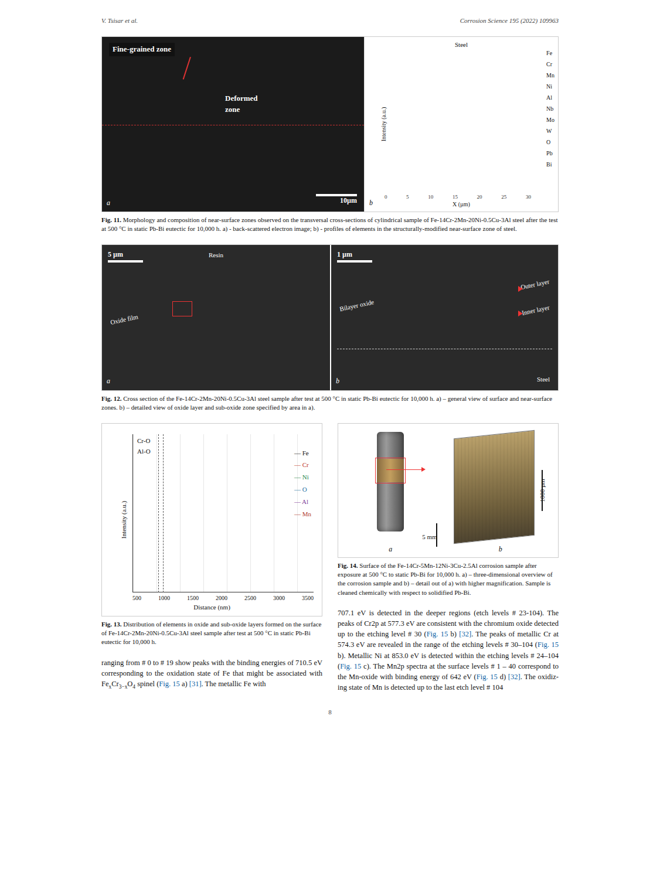V. Tsisar et al.
Corrosion Science 195 (2022) 109963
Fine-grained zone
Deformed
zone
10µm
a
Steel
Intensity (a.u.)
Fe
Cr
Mn
Ni
Al
Nb
Mo
W
O
Pb
Bi
051015202530
X (µm)
b
Fig. 11. Morphology and composition of near-surface zones observed on the transversal cross-sections of cylindrical sample of Fe-14Cr-2Mn-20Ni-0.5Cu-3Al steel after the test at 500 °C in static Pb-Bi eutectic for 10,000 h. a) - back-scattered electron image; b) - profiles of elements in the structurally-modified near-surface zone of steel.
5 µm
Resin
Oxide film
a
1 µm
Bilayer oxide
Outer layer
Inner layer
Steel
b
Fig. 12. Cross section of the Fe-14Cr-2Mn-20Ni-0.5Cu-3Al steel sample after test at 500 °C in static Pb-Bi eutectic for 10,000 h. a) – general view of surface and near-surface zones. b) – detailed view of oxide layer and sub-oxide zone specified by area in a).
Cr-O
Al-O
Intensity (a.u.)
— Fe — Cr — Ni — O — Al — Mn
500100015002000250030003500
Distance (nm)
Fig. 13. Distribution of elements in oxide and sub-oxide layers formed on the surface of Fe-14Cr-2Mn-20Ni-0.5Cu-3Al steel sample after test at 500 °C in static Pb-Bi eutectic for 10,000 h.
ranging from # 0 to # 19 show peaks with the binding energies of 710.5 eV corresponding to the oxidation state of Fe that might be associated with FexCr3−xO4 spinel (Fig. 15 a) [31]. The metallic Fe with
5 mm
a
1000 µm
b
Fig. 14. Surface of the Fe-14Cr-5Mn-12Ni-3Cu-2.5Al corrosion sample after exposure at 500 °C to static Pb-Bi for 10,000 h. a) – three-dimensional overview of the corrosion sample and b) – detail out of a) with higher magnification. Sample is cleaned chemically with respect to solidified Pb-Bi.
707.1 eV is detected in the deeper regions (etch levels # 23-104). The peaks of Cr2p at 577.3 eV are consistent with the chromium oxide detected up to the etching level # 30 (Fig. 15 b) [32]. The peaks of metallic Cr at 574.3 eV are revealed in the range of the etching levels # 30–104 (Fig. 15 b). Metallic Ni at 853.0 eV is detected within the etching levels # 24–104 (Fig. 15 c). The Mn2p spectra at the surface levels # 1 – 40 correspond to the Mn-oxide with binding energy of 642 eV (Fig. 15 d) [32]. The oxidizing state of Mn is detected up to the last etch level # 104
8